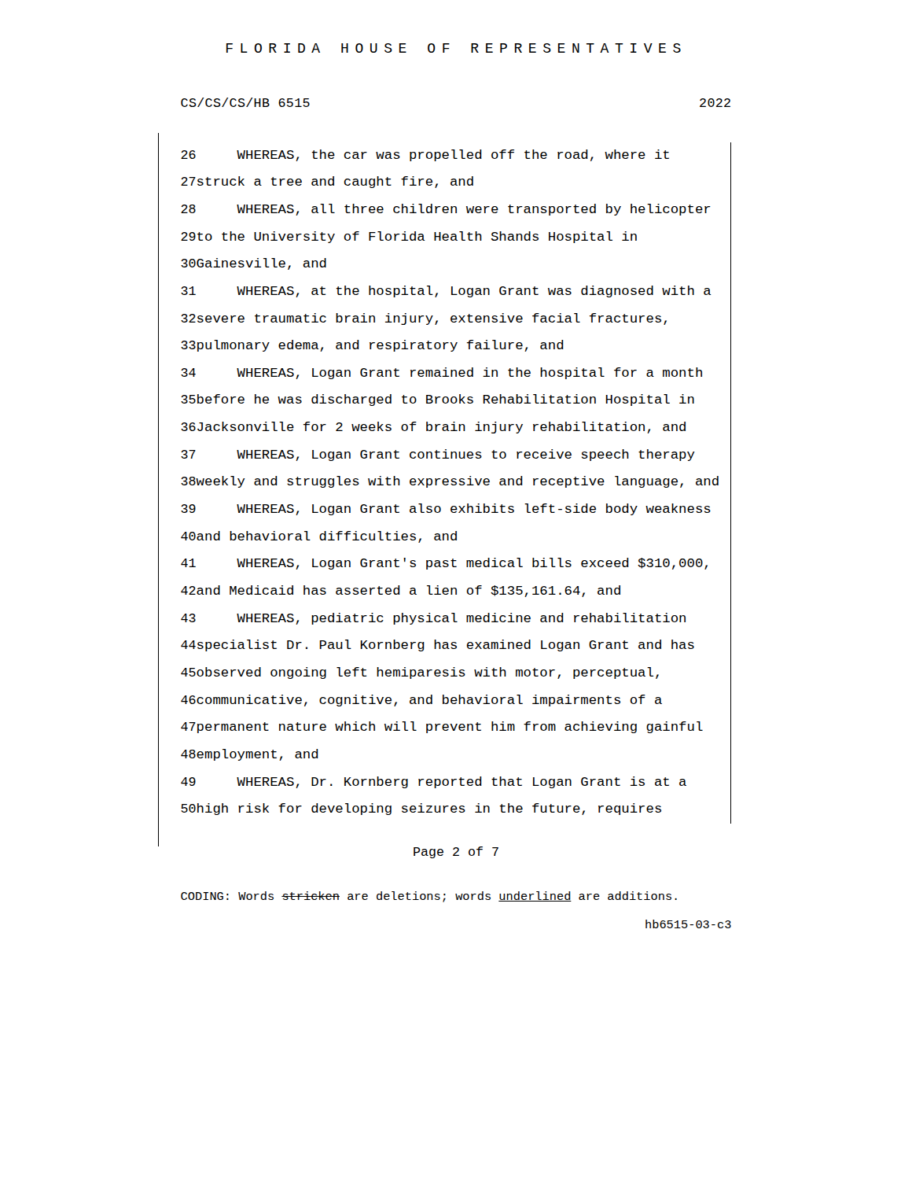FLORIDA HOUSE OF REPRESENTATIVES
CS/CS/CS/HB 6515 2022
| 26 | WHEREAS, the car was propelled off the road, where it |
| 27 | struck a tree and caught fire, and |
| 28 | WHEREAS, all three children were transported by helicopter |
| 29 | to the University of Florida Health Shands Hospital in |
| 30 | Gainesville, and |
| 31 | WHEREAS, at the hospital, Logan Grant was diagnosed with a |
| 32 | severe traumatic brain injury, extensive facial fractures, |
| 33 | pulmonary edema, and respiratory failure, and |
| 34 | WHEREAS, Logan Grant remained in the hospital for a month |
| 35 | before he was discharged to Brooks Rehabilitation Hospital in |
| 36 | Jacksonville for 2 weeks of brain injury rehabilitation, and |
| 37 | WHEREAS, Logan Grant continues to receive speech therapy |
| 38 | weekly and struggles with expressive and receptive language, and |
| 39 | WHEREAS, Logan Grant also exhibits left-side body weakness |
| 40 | and behavioral difficulties, and |
| 41 | WHEREAS, Logan Grant's past medical bills exceed $310,000, |
| 42 | and Medicaid has asserted a lien of $135,161.64, and |
| 43 | WHEREAS, pediatric physical medicine and rehabilitation |
| 44 | specialist Dr. Paul Kornberg has examined Logan Grant and has |
| 45 | observed ongoing left hemiparesis with motor, perceptual, |
| 46 | communicative, cognitive, and behavioral impairments of a |
| 47 | permanent nature which will prevent him from achieving gainful |
| 48 | employment, and |
| 49 | WHEREAS, Dr. Kornberg reported that Logan Grant is at a |
| 50 | high risk for developing seizures in the future, requires |
Page 2 of 7
CODING: Words stricken are deletions; words underlined are additions.
hb6515-03-c3